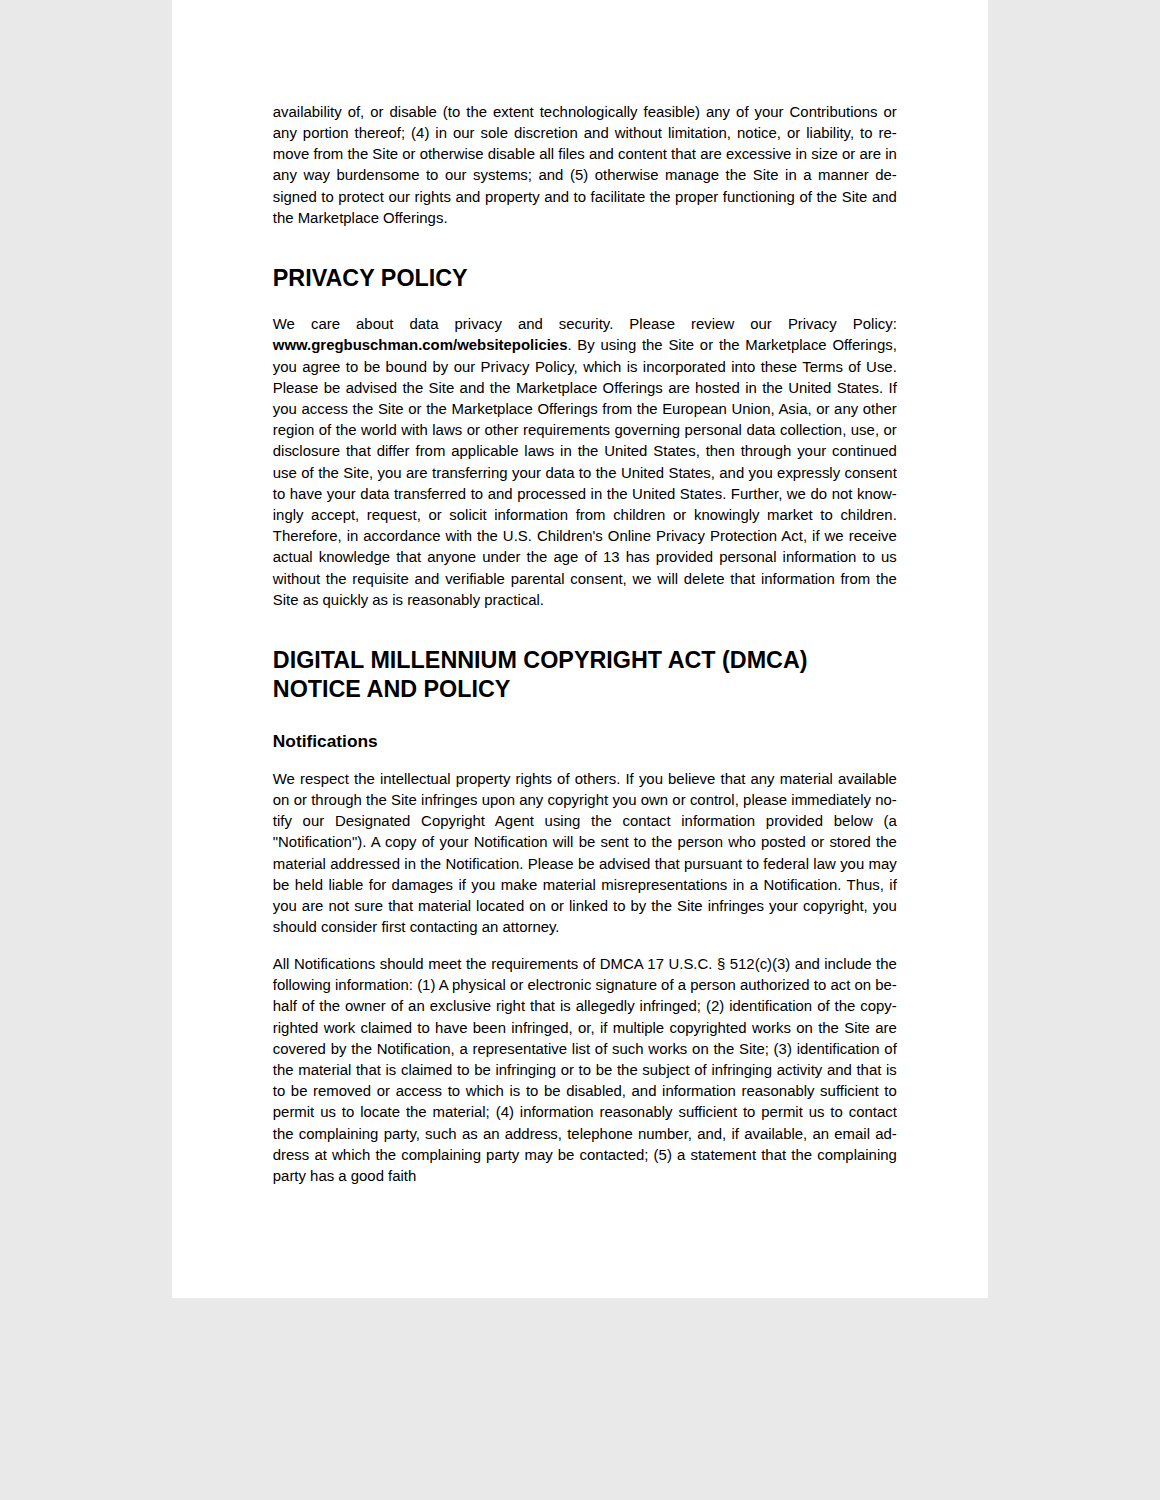availability of, or disable (to the extent technologically feasible) any of your Contributions or any portion thereof; (4) in our sole discretion and without limitation, notice, or liability, to remove from the Site or otherwise disable all files and content that are excessive in size or are in any way burdensome to our systems; and (5) otherwise manage the Site in a manner designed to protect our rights and property and to facilitate the proper functioning of the Site and the Marketplace Offerings.
PRIVACY POLICY
We care about data privacy and security. Please review our Privacy Policy: www.gregbuschman.com/websitepolicies. By using the Site or the Marketplace Offerings, you agree to be bound by our Privacy Policy, which is incorporated into these Terms of Use. Please be advised the Site and the Marketplace Offerings are hosted in the United States. If you access the Site or the Marketplace Offerings from the European Union, Asia, or any other region of the world with laws or other requirements governing personal data collection, use, or disclosure that differ from applicable laws in the United States, then through your continued use of the Site, you are transferring your data to the United States, and you expressly consent to have your data transferred to and processed in the United States. Further, we do not knowingly accept, request, or solicit information from children or knowingly market to children. Therefore, in accordance with the U.S. Children's Online Privacy Protection Act, if we receive actual knowledge that anyone under the age of 13 has provided personal information to us without the requisite and verifiable parental consent, we will delete that information from the Site as quickly as is reasonably practical.
DIGITAL MILLENNIUM COPYRIGHT ACT (DMCA) NOTICE AND POLICY
Notifications
We respect the intellectual property rights of others. If you believe that any material available on or through the Site infringes upon any copyright you own or control, please immediately notify our Designated Copyright Agent using the contact information provided below (a "Notification"). A copy of your Notification will be sent to the person who posted or stored the material addressed in the Notification. Please be advised that pursuant to federal law you may be held liable for damages if you make material misrepresentations in a Notification. Thus, if you are not sure that material located on or linked to by the Site infringes your copyright, you should consider first contacting an attorney.
All Notifications should meet the requirements of DMCA 17 U.S.C. § 512(c)(3) and include the following information: (1) A physical or electronic signature of a person authorized to act on behalf of the owner of an exclusive right that is allegedly infringed; (2) identification of the copyrighted work claimed to have been infringed, or, if multiple copyrighted works on the Site are covered by the Notification, a representative list of such works on the Site; (3) identification of the material that is claimed to be infringing or to be the subject of infringing activity and that is to be removed or access to which is to be disabled, and information reasonably sufficient to permit us to locate the material; (4) information reasonably sufficient to permit us to contact the complaining party, such as an address, telephone number, and, if available, an email address at which the complaining party may be contacted; (5) a statement that the complaining party has a good faith